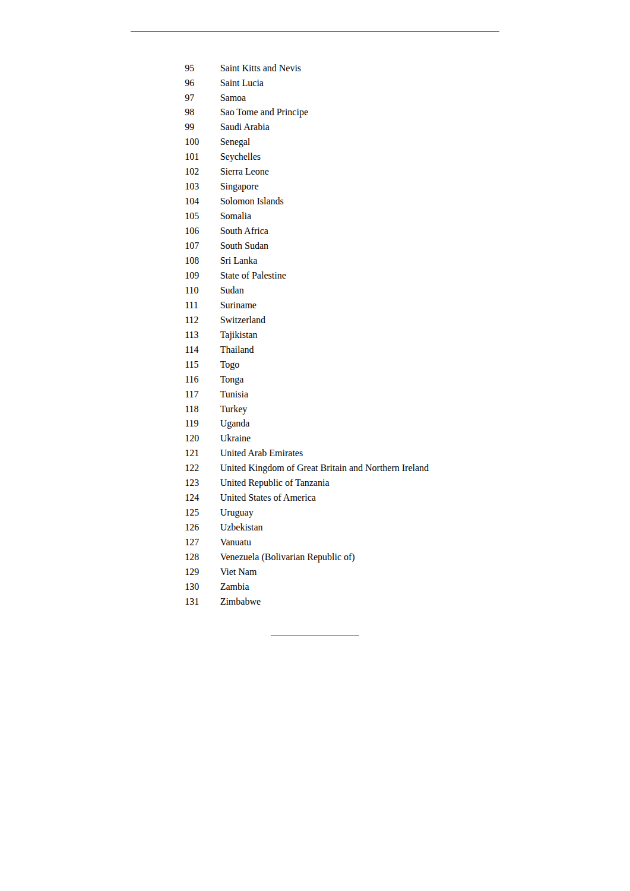| 95 | Saint Kitts and Nevis |
| 96 | Saint Lucia |
| 97 | Samoa |
| 98 | Sao Tome and Principe |
| 99 | Saudi Arabia |
| 100 | Senegal |
| 101 | Seychelles |
| 102 | Sierra Leone |
| 103 | Singapore |
| 104 | Solomon Islands |
| 105 | Somalia |
| 106 | South Africa |
| 107 | South Sudan |
| 108 | Sri Lanka |
| 109 | State of Palestine |
| 110 | Sudan |
| 111 | Suriname |
| 112 | Switzerland |
| 113 | Tajikistan |
| 114 | Thailand |
| 115 | Togo |
| 116 | Tonga |
| 117 | Tunisia |
| 118 | Turkey |
| 119 | Uganda |
| 120 | Ukraine |
| 121 | United Arab Emirates |
| 122 | United Kingdom of Great Britain and Northern Ireland |
| 123 | United Republic of Tanzania |
| 124 | United States of America |
| 125 | Uruguay |
| 126 | Uzbekistan |
| 127 | Vanuatu |
| 128 | Venezuela (Bolivarian Republic of) |
| 129 | Viet Nam |
| 130 | Zambia |
| 131 | Zimbabwe |